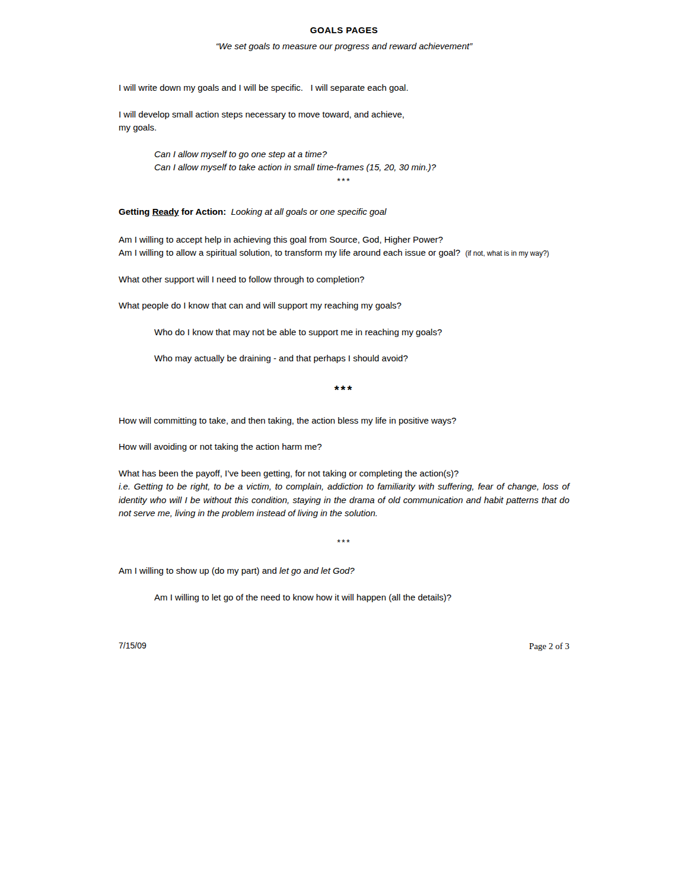GOALS PAGES
“We set goals to measure our progress and reward achievement”
I will write down my goals and I will be specific. I will separate each goal.
I will develop small action steps necessary to move toward, and achieve,
my goals.
Can I allow myself to go one step at a time?
Can I allow myself to take action in small time-frames (15, 20, 30 min.)?
***
Getting Ready for Action: Looking at all goals or one specific goal
Am I willing to accept help in achieving this goal from Source, God, Higher Power?
Am I willing to allow a spiritual solution, to transform my life around each issue or goal? (if not, what is in my way?)
What other support will I need to follow through to completion?
What people do I know that can and will support my reaching my goals?
Who do I know that may not be able to support me in reaching my goals?
Who may actually be draining - and that perhaps I should avoid?
***
How will committing to take, and then taking, the action bless my life in positive ways?
How will avoiding or not taking the action harm me?
What has been the payoff, I’ve been getting, for not taking or completing the action(s)?
i.e. Getting to be right, to be a victim, to complain, addiction to familiarity with suffering, fear of change, loss of identity who will I be without this condition, staying in the drama of old communication and habit patterns that do not serve me, living in the problem instead of living in the solution.
***
Am I willing to show up (do my part) and let go and let God?
Am I willing to let go of the need to know how it will happen (all the details)?
7/15/09 Page 2 of 3